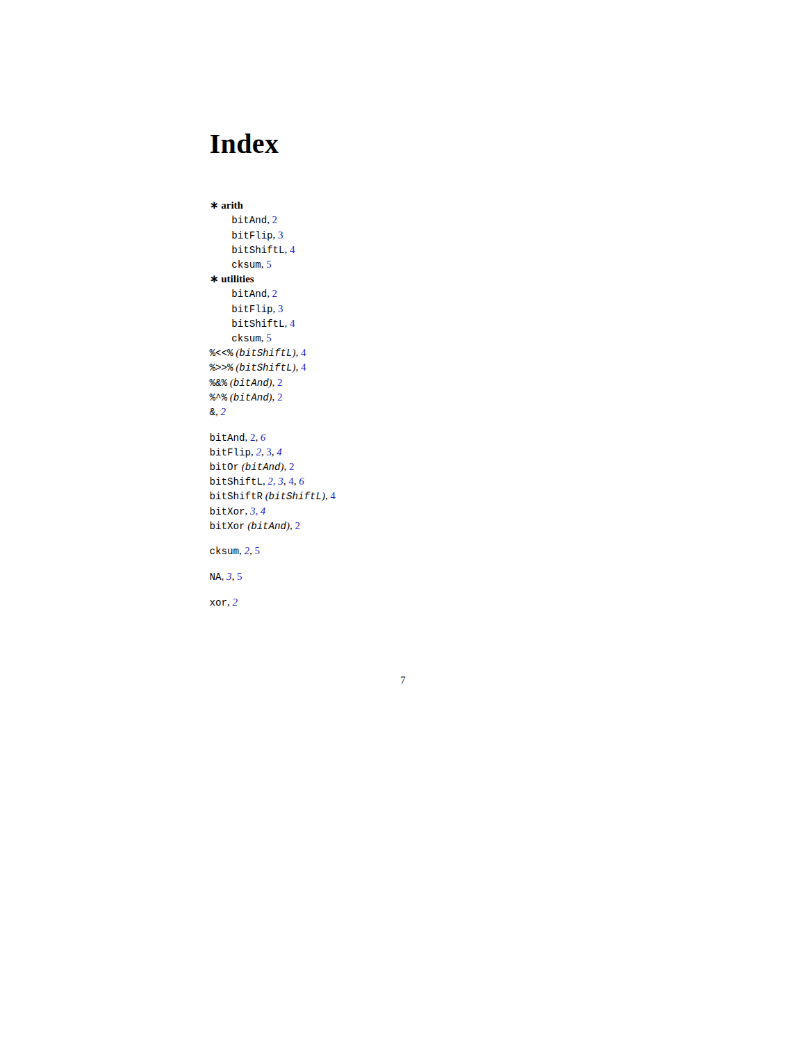Index
∗ arith
bitAnd, 2
bitFlip, 3
bitShiftL, 4
cksum, 5
∗ utilities
bitAnd, 2
bitFlip, 3
bitShiftL, 4
cksum, 5
%<<% (bitShiftL), 4
%>>% (bitShiftL), 4
%&% (bitAnd), 2
%^% (bitAnd), 2
&, 2
bitAnd, 2, 6
bitFlip, 2, 3, 4
bitOr (bitAnd), 2
bitShiftL, 2, 3, 4, 6
bitShiftR (bitShiftL), 4
bitXor, 3, 4
bitXor (bitAnd), 2
cksum, 2, 5
NA, 3, 5
xor, 2
7